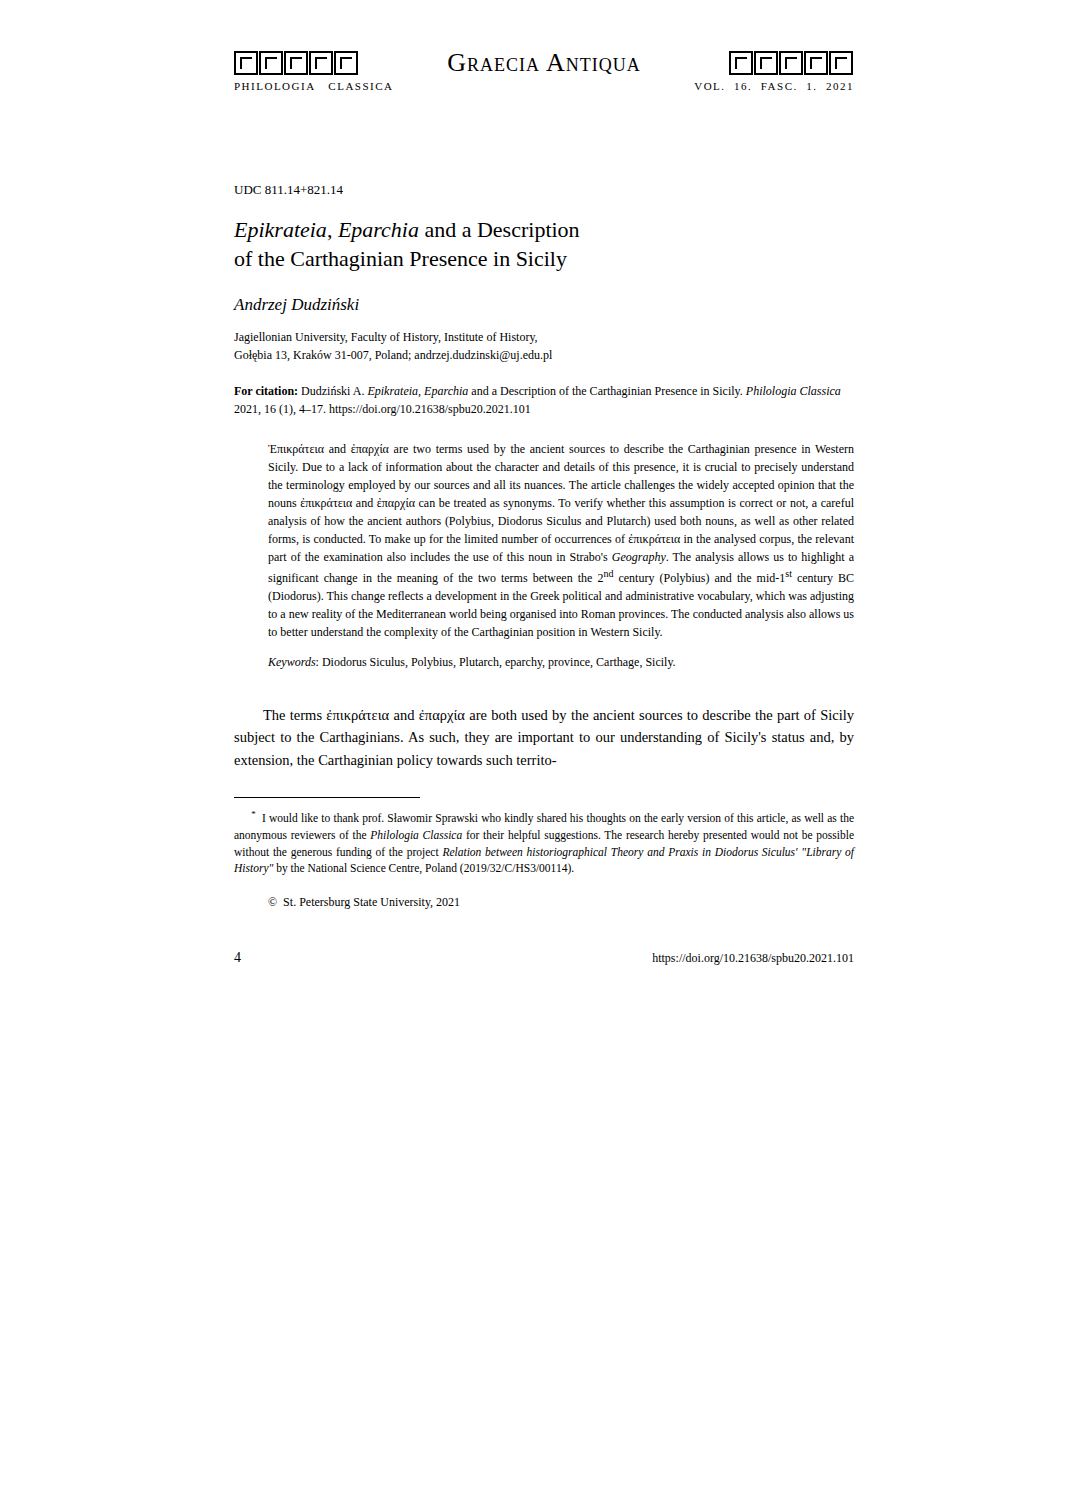Graecia Antiqua
Philologia Classica
Vol. 16. Fasc. 1. 2021
UDC 811.14+821.14
Epikrateia, Eparchia and a Description
of the Carthaginian Presence in Sicily
Andrzej Dudziński
Jagiellonian University, Faculty of History, Institute of History,
Gołębia 13, Kraków 31-007, Poland; andrzej.dudzinski@uj.edu.pl
For citation: Dudziński A. Epikrateia, Eparchia and a Description of the Carthaginian Presence in Sicily. Philologia Classica 2021, 16 (1), 4–17. https://doi.org/10.21638/spbu20.2021.101
Ἐπικράτεια and ἐπαρχία are two terms used by the ancient sources to describe the Carthaginian presence in Western Sicily. Due to a lack of information about the character and details of this presence, it is crucial to precisely understand the terminology employed by our sources and all its nuances. The article challenges the widely accepted opinion that the nouns ἐπικράτεια and ἐπαρχία can be treated as synonyms. To verify whether this assumption is correct or not, a careful analysis of how the ancient authors (Polybius, Diodorus Siculus and Plutarch) used both nouns, as well as other related forms, is conducted. To make up for the limited number of occurrences of ἐπικράτεια in the analysed corpus, the relevant part of the examination also includes the use of this noun in Strabo's Geography. The analysis allows us to highlight a significant change in the meaning of the two terms between the 2nd century (Polybius) and the mid-1st century BC (Diodorus). This change reflects a development in the Greek political and administrative vocabulary, which was adjusting to a new reality of the Mediterranean world being organised into Roman provinces. The conducted analysis also allows us to better understand the complexity of the Carthaginian position in Western Sicily.
Keywords: Diodorus Siculus, Polybius, Plutarch, eparchy, province, Carthage, Sicily.
The terms ἐπικράτεια and ἐπαρχία are both used by the ancient sources to describe the part of Sicily subject to the Carthaginians. As such, they are important to our understanding of Sicily's status and, by extension, the Carthaginian policy towards such territo-
* I would like to thank prof. Sławomir Sprawski who kindly shared his thoughts on the early version of this article, as well as the anonymous reviewers of the Philologia Classica for their helpful suggestions. The research hereby presented would not be possible without the generous funding of the project Relation between historiographical Theory and Praxis in Diodorus Siculus' "Library of History" by the National Science Centre, Poland (2019/32/C/HS3/00114).
© St. Petersburg State University, 2021
4
https://doi.org/10.21638/spbu20.2021.101